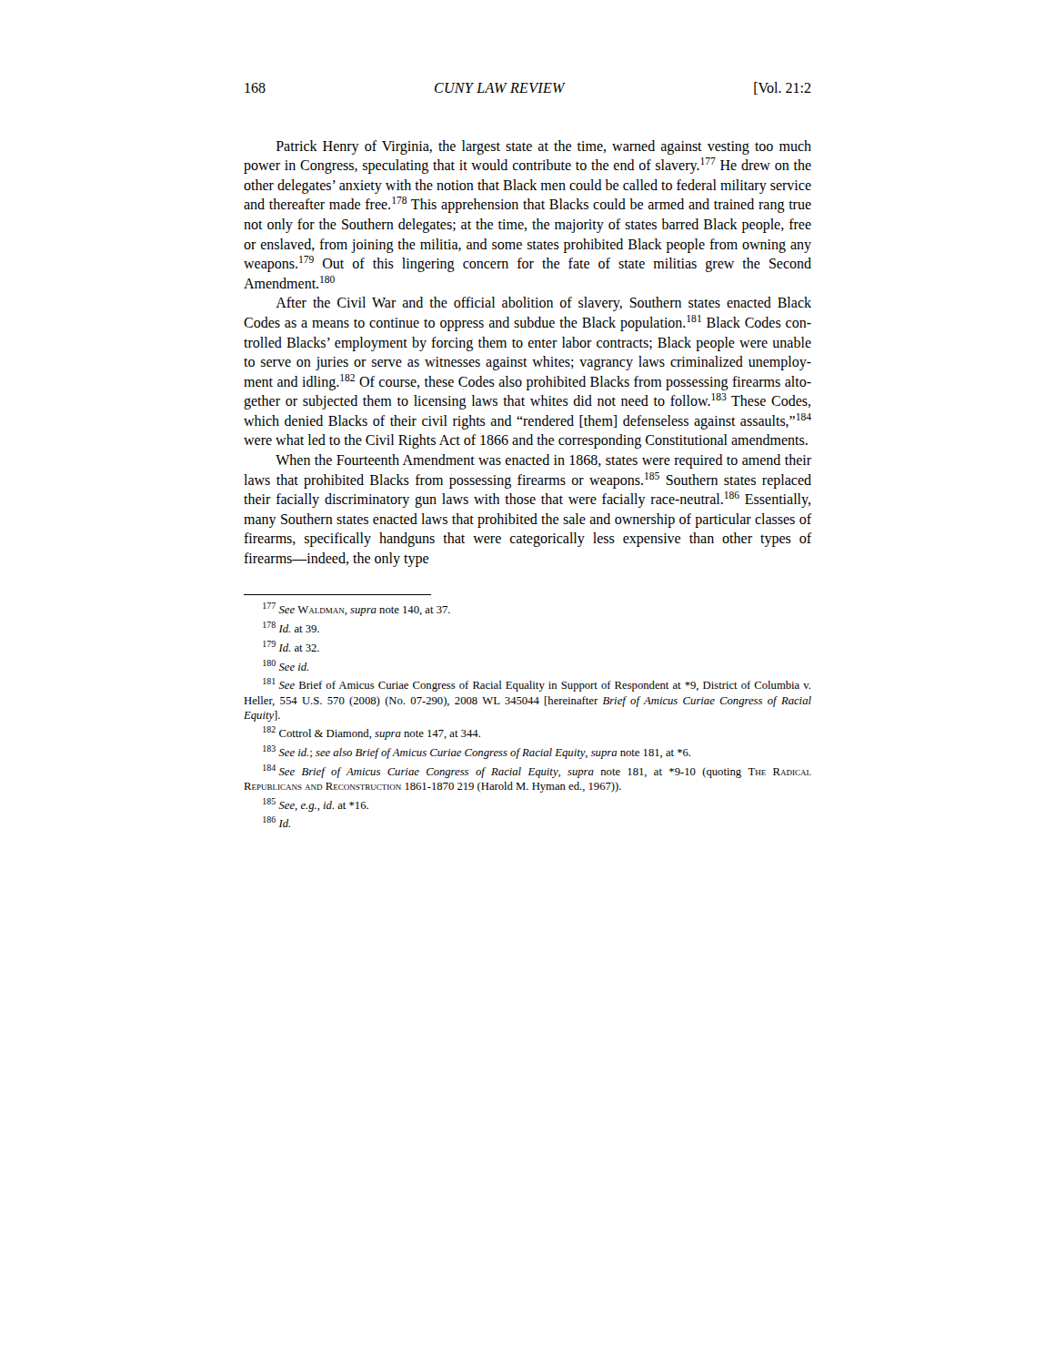168
CUNY LAW REVIEW
[Vol. 21:2
Patrick Henry of Virginia, the largest state at the time, warned against vesting too much power in Congress, speculating that it would contribute to the end of slavery.177 He drew on the other delegates’ anxiety with the notion that Black men could be called to federal military service and thereafter made free.178 This apprehension that Blacks could be armed and trained rang true not only for the Southern delegates; at the time, the majority of states barred Black people, free or enslaved, from joining the militia, and some states prohibited Black people from owning any weapons.179 Out of this lingering concern for the fate of state militias grew the Second Amendment.180
After the Civil War and the official abolition of slavery, Southern states enacted Black Codes as a means to continue to oppress and subdue the Black population.181 Black Codes controlled Blacks’ employment by forcing them to enter labor contracts; Black people were unable to serve on juries or serve as witnesses against whites; vagrancy laws criminalized unemployment and idling.182 Of course, these Codes also prohibited Blacks from possessing firearms altogether or subjected them to licensing laws that whites did not need to follow.183 These Codes, which denied Blacks of their civil rights and “rendered [them] defenseless against assaults,”184 were what led to the Civil Rights Act of 1866 and the corresponding Constitutional amendments.
When the Fourteenth Amendment was enacted in 1868, states were required to amend their laws that prohibited Blacks from possessing firearms or weapons.185 Southern states replaced their facially discriminatory gun laws with those that were facially race-neutral.186 Essentially, many Southern states enacted laws that prohibited the sale and ownership of particular classes of firearms, specifically handguns that were categorically less expensive than other types of firearms—indeed, the only type
177 See Waldman, supra note 140, at 37.
178 Id. at 39.
179 Id. at 32.
180 See id.
181 See Brief of Amicus Curiae Congress of Racial Equality in Support of Respondent at *9, District of Columbia v. Heller, 554 U.S. 570 (2008) (No. 07-290), 2008 WL 345044 [hereinafter Brief of Amicus Curiae Congress of Racial Equity].
182 Cottrol & Diamond, supra note 147, at 344.
183 See id.; see also Brief of Amicus Curiae Congress of Racial Equity, supra note 181, at *6.
184 See Brief of Amicus Curiae Congress of Racial Equity, supra note 181, at *9-10 (quoting The Radical Republicans and Reconstruction 1861-1870 219 (Harold M. Hyman ed., 1967)).
185 See, e.g., id. at *16.
186 Id.